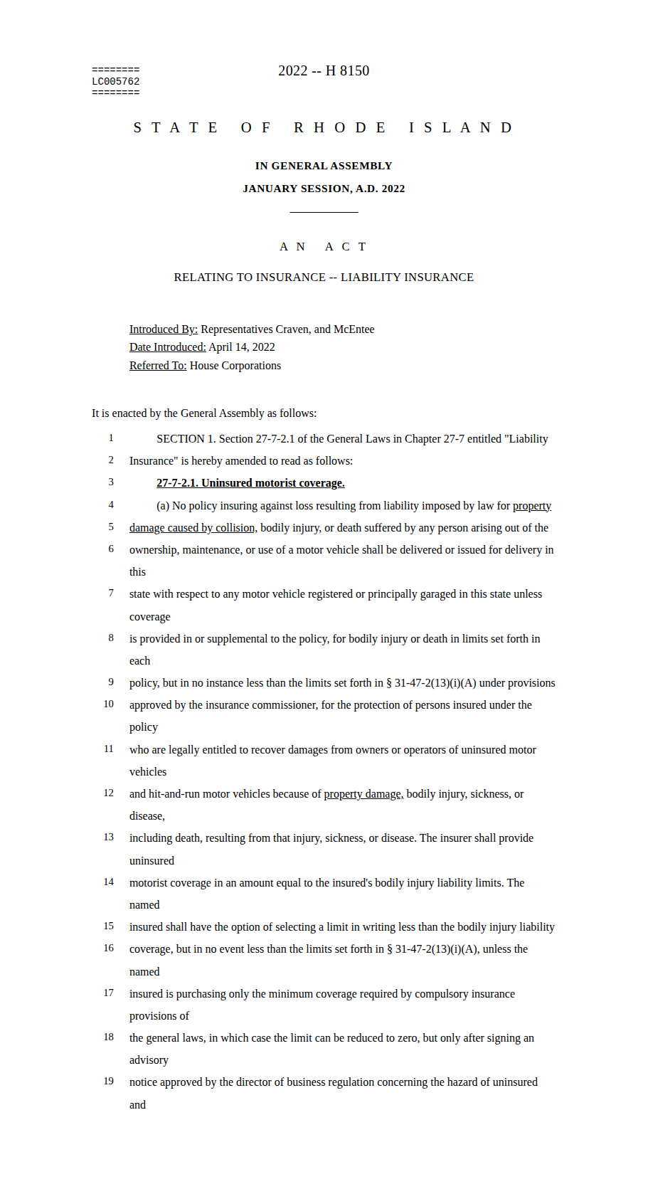2022 -- H 8150
========
LC005762
========
S T A T E O F R H O D E I S L A N D
IN GENERAL ASSEMBLY
JANUARY SESSION, A.D. 2022
____________
A N A C T
RELATING TO INSURANCE -- LIABILITY INSURANCE
Introduced By: Representatives Craven, and McEntee
Date Introduced: April 14, 2022
Referred To: House Corporations
It is enacted by the General Assembly as follows:
SECTION 1. Section 27-7-2.1 of the General Laws in Chapter 27-7 entitled "Liability
Insurance" is hereby amended to read as follows:
27-7-2.1. Uninsured motorist coverage.
(a) No policy insuring against loss resulting from liability imposed by law for property
damage caused by collision, bodily injury, or death suffered by any person arising out of the
ownership, maintenance, or use of a motor vehicle shall be delivered or issued for delivery in this
state with respect to any motor vehicle registered or principally garaged in this state unless coverage
is provided in or supplemental to the policy, for bodily injury or death in limits set forth in each
policy, but in no instance less than the limits set forth in § 31-47-2(13)(i)(A) under provisions
approved by the insurance commissioner, for the protection of persons insured under the policy
who are legally entitled to recover damages from owners or operators of uninsured motor vehicles
and hit-and-run motor vehicles because of property damage, bodily injury, sickness, or disease,
including death, resulting from that injury, sickness, or disease. The insurer shall provide uninsured
motorist coverage in an amount equal to the insured's bodily injury liability limits. The named
insured shall have the option of selecting a limit in writing less than the bodily injury liability
coverage, but in no event less than the limits set forth in § 31-47-2(13)(i)(A), unless the named
insured is purchasing only the minimum coverage required by compulsory insurance provisions of
the general laws, in which case the limit can be reduced to zero, but only after signing an advisory
notice approved by the director of business regulation concerning the hazard of uninsured and